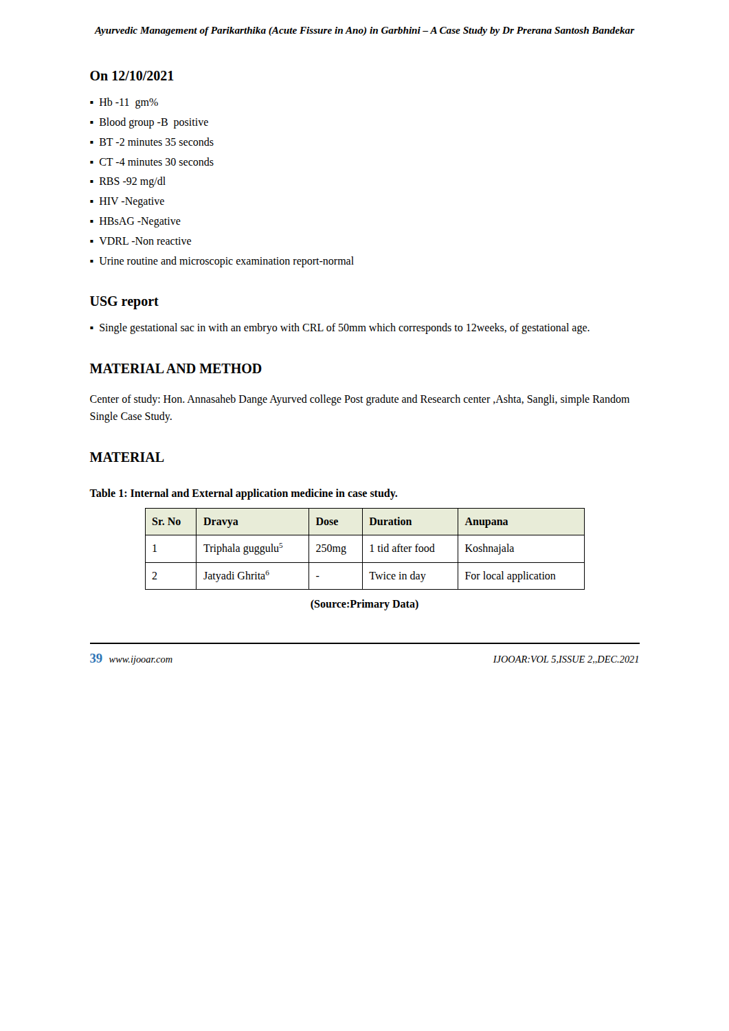Ayurvedic Management of Parikarthika (Acute Fissure in Ano) in Garbhini – A Case Study by Dr Prerana Santosh Bandekar
On 12/10/2021
Hb -11 gm%
Blood group -B positive
BT -2 minutes 35 seconds
CT -4 minutes 30 seconds
RBS -92 mg/dl
HIV -Negative
HBsAG -Negative
VDRL -Non reactive
Urine routine and microscopic examination report-normal
USG report
Single gestational sac in with an embryo with CRL of 50mm which corresponds to 12weeks, of gestational age.
MATERIAL AND METHOD
Center of study: Hon. Annasaheb Dange Ayurved college Post gradute and Research center ,Ashta, Sangli, simple Random Single Case Study.
MATERIAL
Table 1: Internal and External application medicine in case study.
| Sr. No | Dravya | Dose | Duration | Anupana |
| --- | --- | --- | --- | --- |
| 1 | Triphala guggulu 5 | 250mg | 1 tid after food | Koshnajala |
| 2 | Jatyadi Ghrita 6 | - | Twice in day | For local application |
(Source:Primary Data)
39 www.ijooar.com IJOOAR:VOL 5,ISSUE 2,,DEC.2021